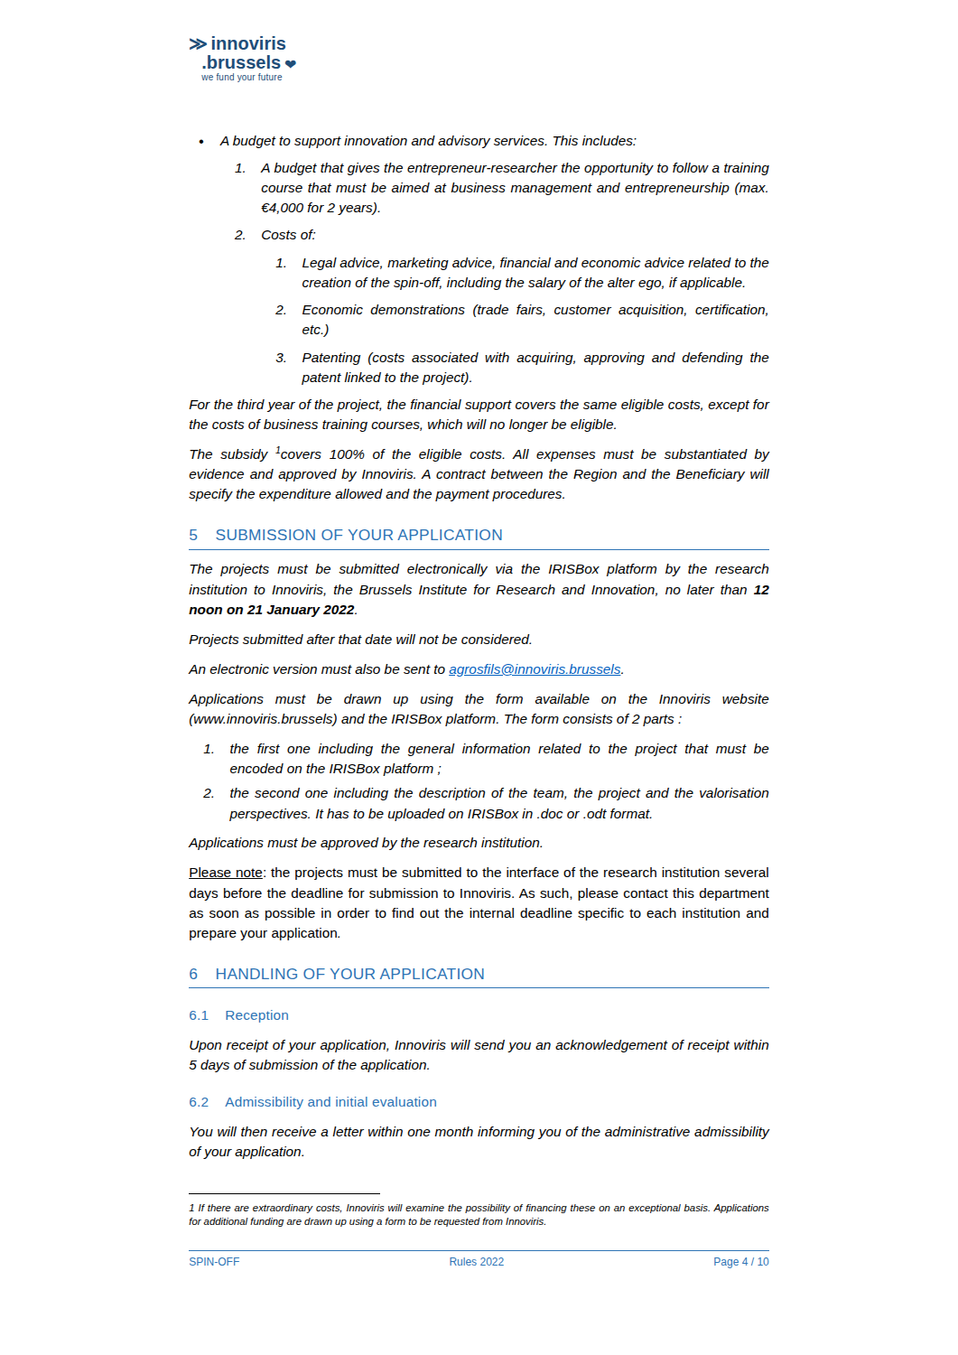≫ innoviris
.brussels ❤ we fund your future
A budget to support innovation and advisory services. This includes:
A budget that gives the entrepreneur-researcher the opportunity to follow a training course that must be aimed at business management and entrepreneurship (max. €4,000 for 2 years).
Costs of:
Legal advice, marketing advice, financial and economic advice related to the creation of the spin-off, including the salary of the alter ego, if applicable.
Economic demonstrations (trade fairs, customer acquisition, certification, etc.)
Patenting (costs associated with acquiring, approving and defending the patent linked to the project).
For the third year of the project, the financial support covers the same eligible costs, except for the costs of business training courses, which will no longer be eligible.
The subsidy 1covers 100% of the eligible costs. All expenses must be substantiated by evidence and approved by Innoviris. A contract between the Region and the Beneficiary will specify the expenditure allowed and the payment procedures.
5 SUBMISSION OF YOUR APPLICATION
The projects must be submitted electronically via the IRISBox platform by the research institution to Innoviris, the Brussels Institute for Research and Innovation, no later than 12 noon on 21 January 2022.
Projects submitted after that date will not be considered.
An electronic version must also be sent to agrosfils@innoviris.brussels.
Applications must be drawn up using the form available on the Innoviris website (www.innoviris.brussels) and the IRISBox platform. The form consists of 2 parts :
the first one including the general information related to the project that must be encoded on the IRISBox platform ;
the second one including the description of the team, the project and the valorisation perspectives. It has to be uploaded on IRISBox in .doc or .odt format.
Applications must be approved by the research institution.
Please note: the projects must be submitted to the interface of the research institution several days before the deadline for submission to Innoviris. As such, please contact this department as soon as possible in order to find out the internal deadline specific to each institution and prepare your application.
6 HANDLING OF YOUR APPLICATION
6.1 Reception
Upon receipt of your application, Innoviris will send you an acknowledgement of receipt within 5 days of submission of the application.
6.2 Admissibility and initial evaluation
You will then receive a letter within one month informing you of the administrative admissibility of your application.
1 If there are extraordinary costs, Innoviris will examine the possibility of financing these on an exceptional basis. Applications for additional funding are drawn up using a form to be requested from Innoviris.
SPIN-OFF Rules 2022 Page 4 / 10